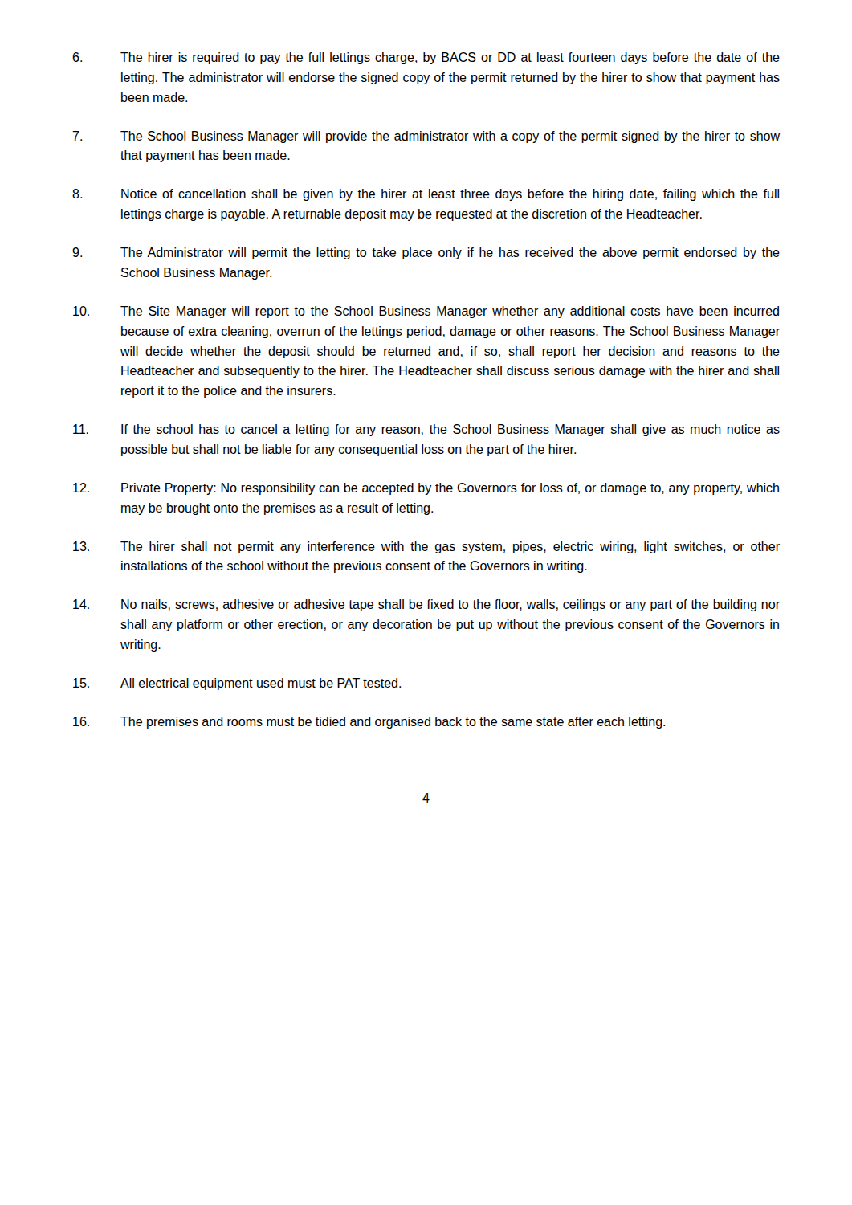6. The hirer is required to pay the full lettings charge, by BACS or DD at least fourteen days before the date of the letting. The administrator will endorse the signed copy of the permit returned by the hirer to show that payment has been made.
7. The School Business Manager will provide the administrator with a copy of the permit signed by the hirer to show that payment has been made.
8. Notice of cancellation shall be given by the hirer at least three days before the hiring date, failing which the full lettings charge is payable. A returnable deposit may be requested at the discretion of the Headteacher.
9. The Administrator will permit the letting to take place only if he has received the above permit endorsed by the School Business Manager.
10. The Site Manager will report to the School Business Manager whether any additional costs have been incurred because of extra cleaning, overrun of the lettings period, damage or other reasons. The School Business Manager will decide whether the deposit should be returned and, if so, shall report her decision and reasons to the Headteacher and subsequently to the hirer. The Headteacher shall discuss serious damage with the hirer and shall report it to the police and the insurers.
11. If the school has to cancel a letting for any reason, the School Business Manager shall give as much notice as possible but shall not be liable for any consequential loss on the part of the hirer.
12. Private Property: No responsibility can be accepted by the Governors for loss of, or damage to, any property, which may be brought onto the premises as a result of letting.
13. The hirer shall not permit any interference with the gas system, pipes, electric wiring, light switches, or other installations of the school without the previous consent of the Governors in writing.
14. No nails, screws, adhesive or adhesive tape shall be fixed to the floor, walls, ceilings or any part of the building nor shall any platform or other erection, or any decoration be put up without the previous consent of the Governors in writing.
15. All electrical equipment used must be PAT tested.
16. The premises and rooms must be tidied and organised back to the same state after each letting.
4